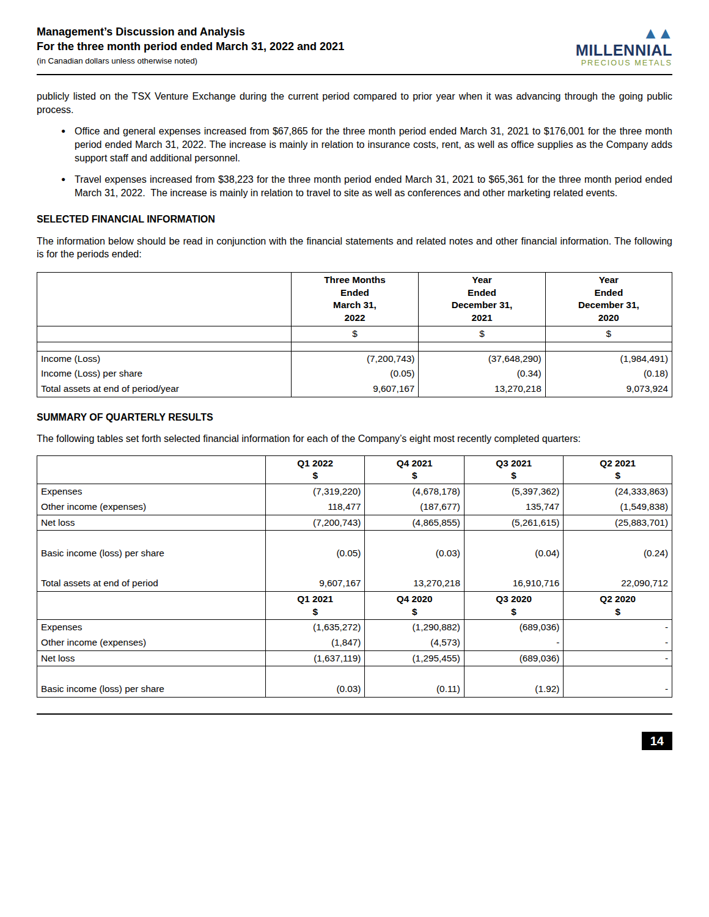Management’s Discussion and Analysis
For the three month period ended March 31, 2022 and 2021
(in Canadian dollars unless otherwise noted)
▲▲
MILLENNIAL
PRECIOUS METALS
publicly listed on the TSX Venture Exchange during the current period compared to prior year when it was advancing through the going public process.
Office and general expenses increased from $67,865 for the three month period ended March 31, 2021 to $176,001 for the three month period ended March 31, 2022. The increase is mainly in relation to insurance costs, rent, as well as office supplies as the Company adds support staff and additional personnel.
Travel expenses increased from $38,223 for the three month period ended March 31, 2021 to $65,361 for the three month period ended March 31, 2022. The increase is mainly in relation to travel to site as well as conferences and other marketing related events.
SELECTED FINANCIAL INFORMATION
The information below should be read in conjunction with the financial statements and related notes and other financial information. The following is for the periods ended:
| | Three Months Ended March 31, 2022 | Year Ended December 31, 2021 | Year Ended December 31, 2020 |
| --- | --- | --- | --- |
| | $ | $ | $ |
| Income (Loss) | (7,200,743) | (37,648,290) | (1,984,491) |
| Income (Loss) per share | (0.05) | (0.34) | (0.18) |
| Total assets at end of period/year | 9,607,167 | 13,270,218 | 9,073,924 |
SUMMARY OF QUARTERLY RESULTS
The following tables set forth selected financial information for each of the Company’s eight most recently completed quarters:
| | Q1 2022 $ | Q4 2021 $ | Q3 2021 $ | Q2 2021 $ |
| --- | --- | --- | --- | --- |
| Expenses | (7,319,220) | (4,678,178) | (5,397,362) | (24,333,863) |
| Other income (expenses) | 118,477 | (187,677) | 135,747 | (1,549,838) |
| Net loss | (7,200,743) | (4,865,855) | (5,261,615) | (25,883,701) |
| Basic income (loss) per share | (0.05) | (0.03) | (0.04) | (0.24) |
| Total assets at end of period | 9,607,167 | 13,270,218 | 16,910,716 | 22,090,712 |
| | Q1 2021 $ | Q4 2020 $ | Q3 2020 $ | Q2 2020 $ |
| Expenses | (1,635,272) | (1,290,882) | (689,036) | - |
| Other income (expenses) | (1,847) | (4,573) | - | - |
| Net loss | (1,637,119) | (1,295,455) | (689,036) | - |
| Basic income (loss) per share | (0.03) | (0.11) | (1.92) | - |
14